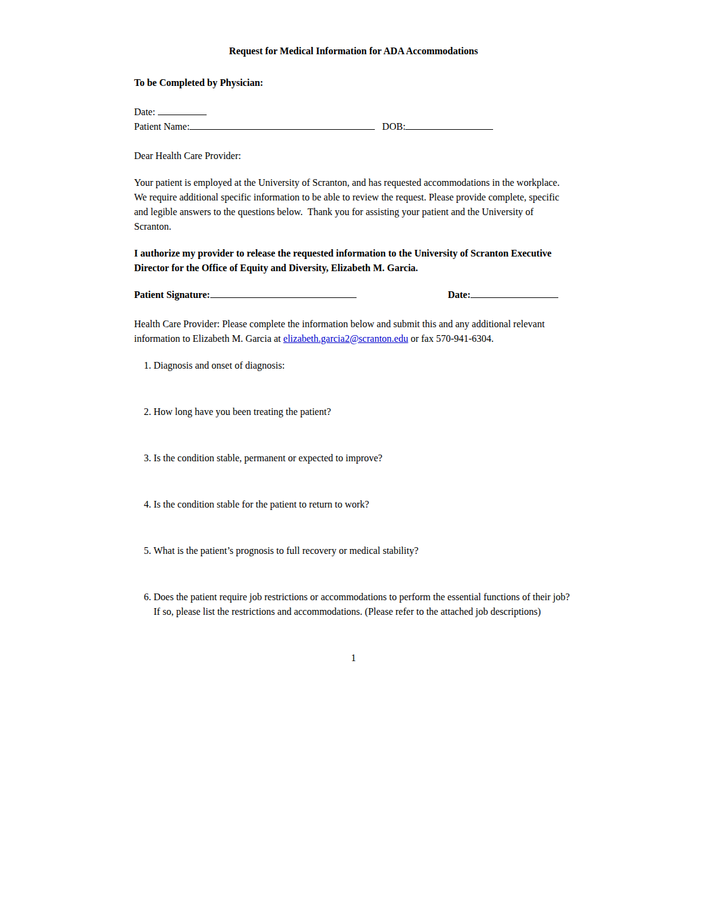Request for Medical Information for ADA Accommodations
To be Completed by Physician:
Date:
Patient Name: DOB:
Dear Health Care Provider:
Your patient is employed at the University of Scranton, and has requested accommodations in the workplace. We require additional specific information to be able to review the request. Please provide complete, specific and legible answers to the questions below. Thank you for assisting your patient and the University of Scranton.
I authorize my provider to release the requested information to the University of Scranton Executive Director for the Office of Equity and Diversity, Elizabeth M. Garcia.
Patient Signature: Date:
Health Care Provider: Please complete the information below and submit this and any additional relevant information to Elizabeth M. Garcia at elizabeth.garcia2@scranton.edu or fax 570-941-6304.
Diagnosis and onset of diagnosis:
How long have you been treating the patient?
Is the condition stable, permanent or expected to improve?
Is the condition stable for the patient to return to work?
What is the patient’s prognosis to full recovery or medical stability?
Does the patient require job restrictions or accommodations to perform the essential functions of their job? If so, please list the restrictions and accommodations. (Please refer to the attached job descriptions)
1